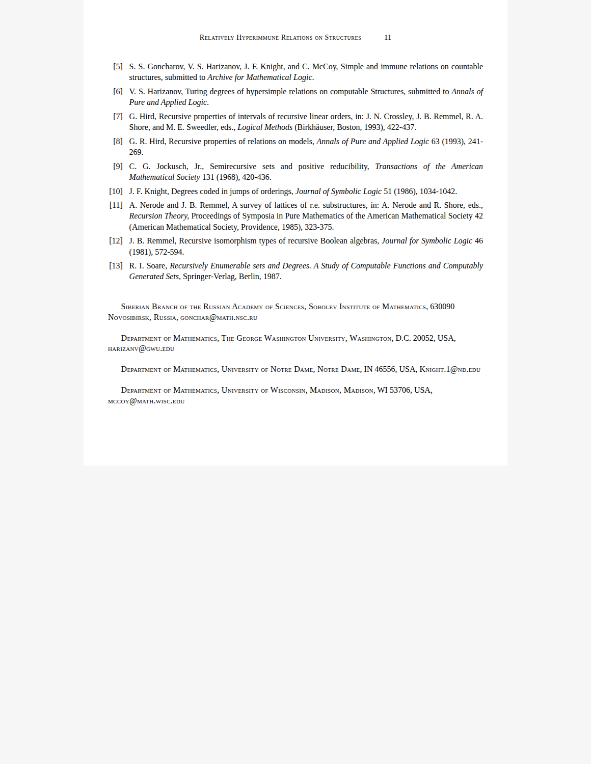Relatively Hyperimmune Relations on Structures 11
[5] S. S. Goncharov, V. S. Harizanov, J. F. Knight, and C. McCoy, Simple and immune relations on countable structures, submitted to Archive for Mathematical Logic.
[6] V. S. Harizanov, Turing degrees of hypersimple relations on computable Structures, submitted to Annals of Pure and Applied Logic.
[7] G. Hird, Recursive properties of intervals of recursive linear orders, in: J. N. Crossley, J. B. Remmel, R. A. Shore, and M. E. Sweedler, eds., Logical Methods (Birkhäuser, Boston, 1993), 422-437.
[8] G. R. Hird, Recursive properties of relations on models, Annals of Pure and Applied Logic 63 (1993), 241-269.
[9] C. G. Jockusch, Jr., Semirecursive sets and positive reducibility, Transactions of the American Mathematical Society 131 (1968), 420-436.
[10] J. F. Knight, Degrees coded in jumps of orderings, Journal of Symbolic Logic 51 (1986), 1034-1042.
[11] A. Nerode and J. B. Remmel, A survey of lattices of r.e. substructures, in: A. Nerode and R. Shore, eds., Recursion Theory, Proceedings of Symposia in Pure Mathematics of the American Mathematical Society 42 (American Mathematical Society, Providence, 1985), 323-375.
[12] J. B. Remmel, Recursive isomorphism types of recursive Boolean algebras, Journal for Symbolic Logic 46 (1981), 572-594.
[13] R. I. Soare, Recursively Enumerable sets and Degrees. A Study of Computable Functions and Computably Generated Sets, Springer-Verlag, Berlin, 1987.
Siberian Branch of the Russian Academy of Sciences, Sobolev Institute of Mathematics, 630090 Novosibirsk, Russia, gonchar@math.nsc.ru
Department of Mathematics, The George Washington University, Washington, D.C. 20052, USA, harizanv@gwu.edu
Department of Mathematics, University of Notre Dame, Notre Dame, IN 46556, USA, Knight.1@nd.edu
Department of Mathematics, University of Wisconsin, Madison, Madison, WI 53706, USA, mccoy@math.wisc.edu